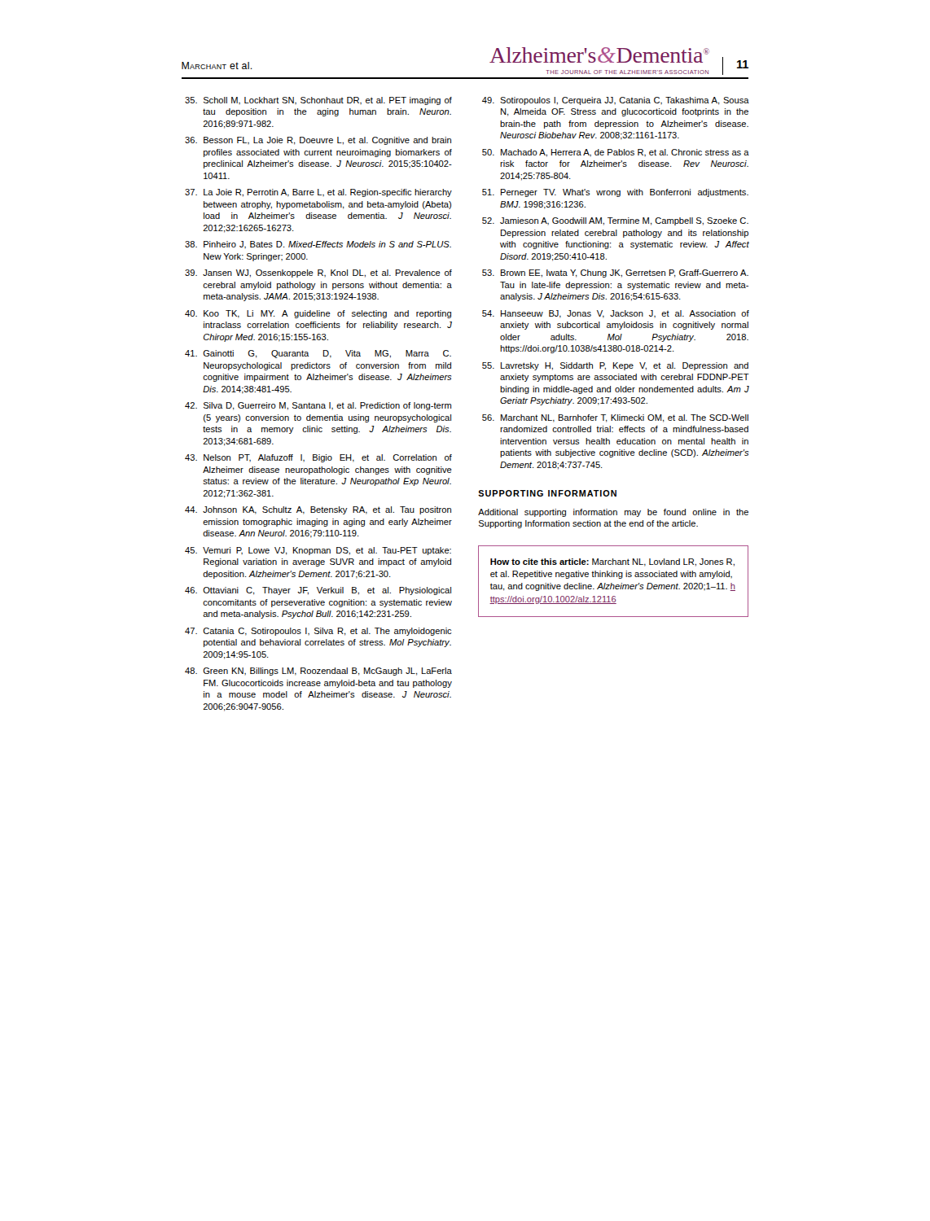Marchant et al.
Alzheimer's&Dementia®
THE JOURNAL OF THE ALZHEIMER'S ASSOCIATION
11
35. Scholl M, Lockhart SN, Schonhaut DR, et al. PET imaging of tau deposition in the aging human brain. Neuron. 2016;89:971-982.
36. Besson FL, La Joie R, Doeuvre L, et al. Cognitive and brain profiles associated with current neuroimaging biomarkers of preclinical Alzheimer's disease. J Neurosci. 2015;35:10402-10411.
37. La Joie R, Perrotin A, Barre L, et al. Region-specific hierarchy between atrophy, hypometabolism, and beta-amyloid (Abeta) load in Alzheimer's disease dementia. J Neurosci. 2012;32:16265-16273.
38. Pinheiro J, Bates D. Mixed-Effects Models in S and S-PLUS. New York: Springer; 2000.
39. Jansen WJ, Ossenkoppele R, Knol DL, et al. Prevalence of cerebral amyloid pathology in persons without dementia: a meta-analysis. JAMA. 2015;313:1924-1938.
40. Koo TK, Li MY. A guideline of selecting and reporting intraclass correlation coefficients for reliability research. J Chiropr Med. 2016;15:155-163.
41. Gainotti G, Quaranta D, Vita MG, Marra C. Neuropsychological predictors of conversion from mild cognitive impairment to Alzheimer's disease. J Alzheimers Dis. 2014;38:481-495.
42. Silva D, Guerreiro M, Santana I, et al. Prediction of long-term (5 years) conversion to dementia using neuropsychological tests in a memory clinic setting. J Alzheimers Dis. 2013;34:681-689.
43. Nelson PT, Alafuzoff I, Bigio EH, et al. Correlation of Alzheimer disease neuropathologic changes with cognitive status: a review of the literature. J Neuropathol Exp Neurol. 2012;71:362-381.
44. Johnson KA, Schultz A, Betensky RA, et al. Tau positron emission tomographic imaging in aging and early Alzheimer disease. Ann Neurol. 2016;79:110-119.
45. Vemuri P, Lowe VJ, Knopman DS, et al. Tau-PET uptake: Regional variation in average SUVR and impact of amyloid deposition. Alzheimer's Dement. 2017;6:21-30.
46. Ottaviani C, Thayer JF, Verkuil B, et al. Physiological concomitants of perseverative cognition: a systematic review and meta-analysis. Psychol Bull. 2016;142:231-259.
47. Catania C, Sotiropoulos I, Silva R, et al. The amyloidogenic potential and behavioral correlates of stress. Mol Psychiatry. 2009;14:95-105.
48. Green KN, Billings LM, Roozendaal B, McGaugh JL, LaFerla FM. Glucocorticoids increase amyloid-beta and tau pathology in a mouse model of Alzheimer's disease. J Neurosci. 2006;26:9047-9056.
49. Sotiropoulos I, Cerqueira JJ, Catania C, Takashima A, Sousa N, Almeida OF. Stress and glucocorticoid footprints in the brain-the path from depression to Alzheimer's disease. Neurosci Biobehav Rev. 2008;32:1161-1173.
50. Machado A, Herrera A, de Pablos R, et al. Chronic stress as a risk factor for Alzheimer's disease. Rev Neurosci. 2014;25:785-804.
51. Perneger TV. What's wrong with Bonferroni adjustments. BMJ. 1998;316:1236.
52. Jamieson A, Goodwill AM, Termine M, Campbell S, Szoeke C. Depression related cerebral pathology and its relationship with cognitive functioning: a systematic review. J Affect Disord. 2019;250:410-418.
53. Brown EE, Iwata Y, Chung JK, Gerretsen P, Graff-Guerrero A. Tau in late-life depression: a systematic review and meta-analysis. J Alzheimers Dis. 2016;54:615-633.
54. Hanseeuw BJ, Jonas V, Jackson J, et al. Association of anxiety with subcortical amyloidosis in cognitively normal older adults. Mol Psychiatry. 2018. https://doi.org/10.1038/s41380-018-0214-2.
55. Lavretsky H, Siddarth P, Kepe V, et al. Depression and anxiety symptoms are associated with cerebral FDDNP-PET binding in middle-aged and older nondemented adults. Am J Geriatr Psychiatry. 2009;17:493-502.
56. Marchant NL, Barnhofer T, Klimecki OM, et al. The SCD-Well randomized controlled trial: effects of a mindfulness-based intervention versus health education on mental health in patients with subjective cognitive decline (SCD). Alzheimer's Dement. 2018;4:737-745.
Supporting Information
Additional supporting information may be found online in the Supporting Information section at the end of the article.
How to cite this article: Marchant NL, Lovland LR, Jones R, et al. Repetitive negative thinking is associated with amyloid, tau, and cognitive decline. Alzheimer's Dement. 2020;1–11. https://doi.org/10.1002/alz.12116